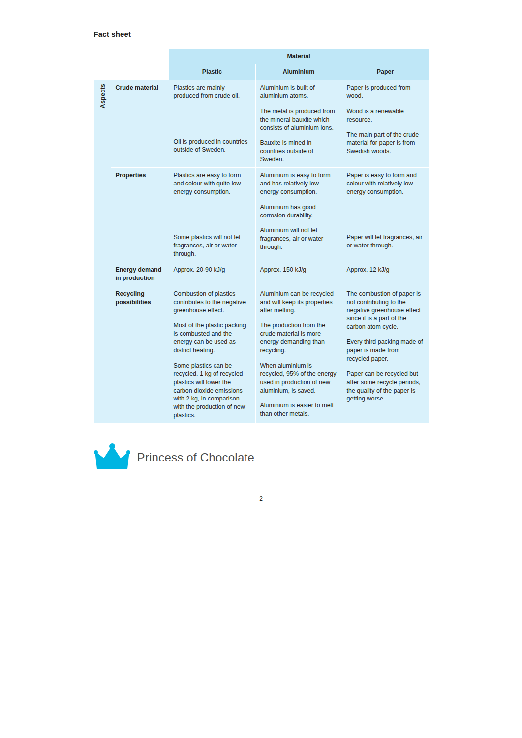Fact sheet
| | | Material |
| --- | --- | --- |
| Plastic | Aluminium | Paper |
| Aspects | Crude material | Plastics are mainly produced from crude oil. Oil is produced in countries outside of Sweden. | Aluminium is built of aluminium atoms. The metal is produced from the mineral bauxite which consists of aluminium ions. Bauxite is mined in countries outside of Sweden. | Paper is produced from wood. Wood is a renewable resource. The main part of the crude material for paper is from Swedish woods. |
| Properties | Plastics are easy to form and colour with quite low energy consumption. Some plastics will not let fragrances, air or water through. | Aluminium is easy to form and has relatively low energy consumption. Aluminium has good corrosion durability. Aluminium will not let fragrances, air or water through. | Paper is easy to form and colour with relatively low energy consumption. Paper will let fragrances, air or water through. |
| Energy demand in production | Approx. 20-90 kJ/g | Approx. 150 kJ/g | Approx. 12 kJ/g |
| Recycling possibilities | Combustion of plastics contributes to the negative greenhouse effect. Most of the plastic packing is combusted and the energy can be used as district heating. Some plastics can be recycled. 1 kg of recycled plastics will lower the carbon dioxide emissions with 2 kg, in comparison with the production of new plastics. | Aluminium can be recycled and will keep its properties after melting. The production from the crude material is more energy demanding than recycling. When aluminium is recycled, 95% of the energy used in production of new aluminium, is saved. Aluminium is easier to melt than other metals. | The combustion of paper is not contributing to the negative greenhouse effect since it is a part of the carbon atom cycle. Every third packing made of paper is made from recycled paper. Paper can be recycled but after some recycle periods, the quality of the paper is getting worse. |
Princess of Chocolate
2